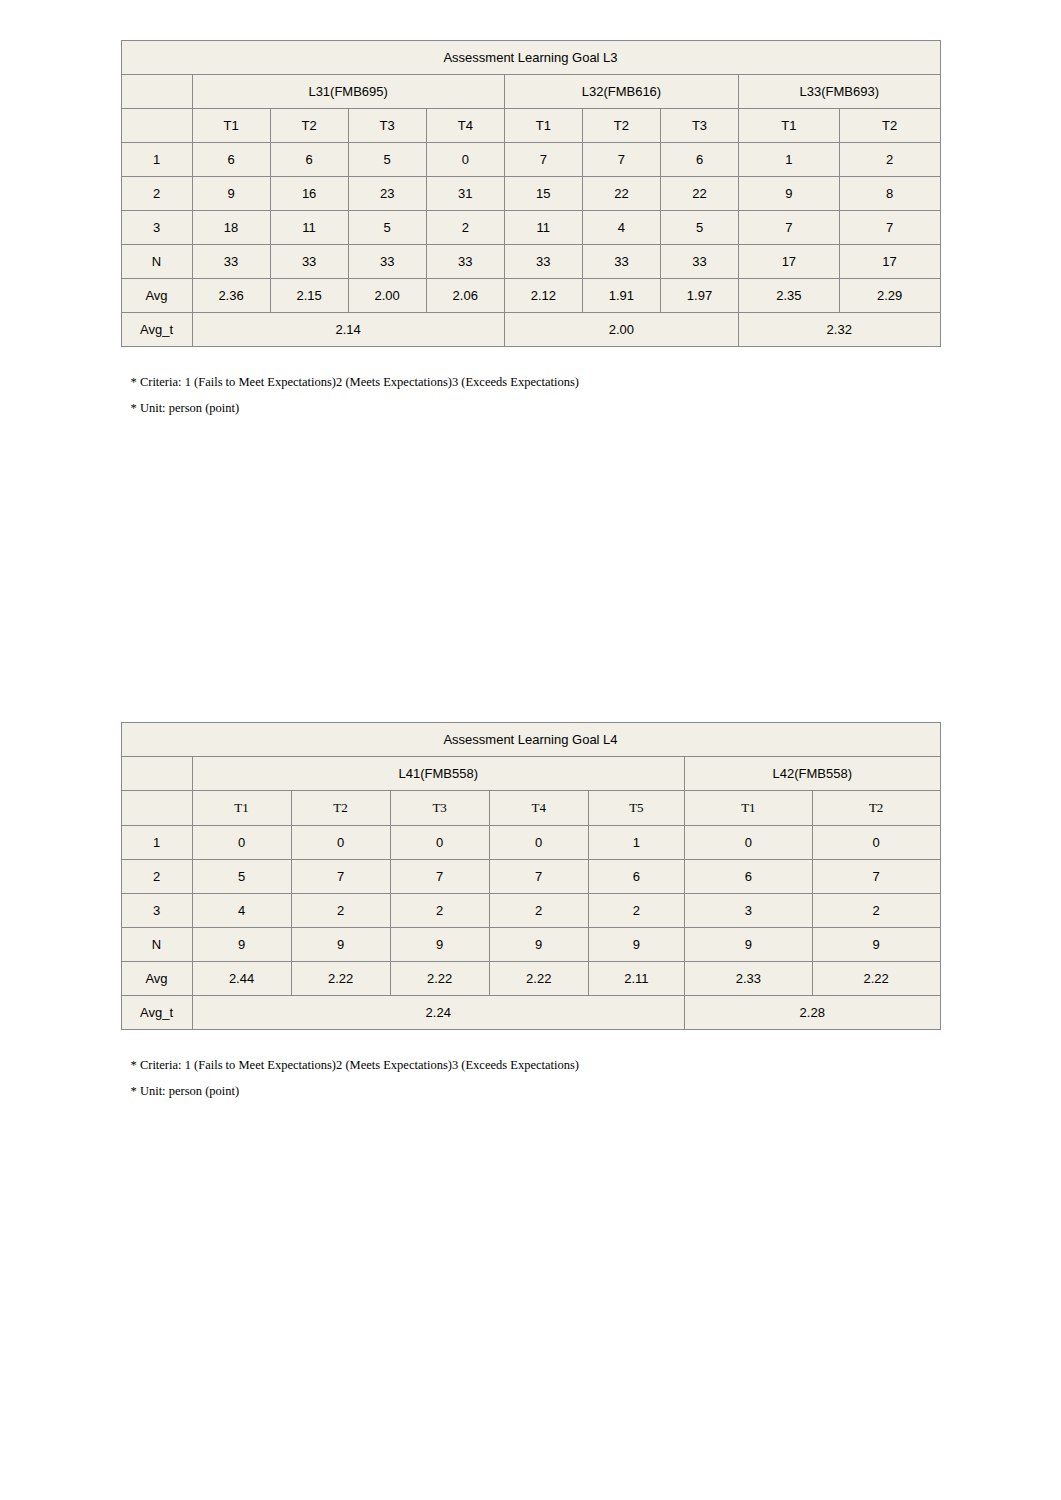Assessment Learning Goal L3
| | L31(FMB695) | L32(FMB616) | L33(FMB693) |
| | T1 | T2 | T3 | T4 | T1 | T2 | T3 | T1 | T2 |
| 1 | 6 | 6 | 5 | 0 | 7 | 7 | 6 | 1 | 2 |
| 2 | 9 | 16 | 23 | 31 | 15 | 22 | 22 | 9 | 8 |
| 3 | 18 | 11 | 5 | 2 | 11 | 4 | 5 | 7 | 7 |
| N | 33 | 33 | 33 | 33 | 33 | 33 | 33 | 17 | 17 |
| Avg | 2.36 | 2.15 | 2.00 | 2.06 | 2.12 | 1.91 | 1.97 | 2.35 | 2.29 |
| Avg_t | 2.14 | 2.00 | 2.32 |
* Criteria: 1 (Fails to Meet Expectations)2 (Meets Expectations)3 (Exceeds Expectations)
* Unit: person (point)
Assessment Learning Goal L4
| | L41(FMB558) | L42(FMB558) |
| | T1 | T2 | T3 | T4 | T5 | T1 | T2 |
| 1 | 0 | 0 | 0 | 0 | 1 | 0 | 0 |
| 2 | 5 | 7 | 7 | 7 | 6 | 6 | 7 |
| 3 | 4 | 2 | 2 | 2 | 2 | 3 | 2 |
| N | 9 | 9 | 9 | 9 | 9 | 9 | 9 |
| Avg | 2.44 | 2.22 | 2.22 | 2.22 | 2.11 | 2.33 | 2.22 |
| Avg_t | 2.24 | 2.28 |
* Criteria: 1 (Fails to Meet Expectations)2 (Meets Expectations)3 (Exceeds Expectations)
* Unit: person (point)